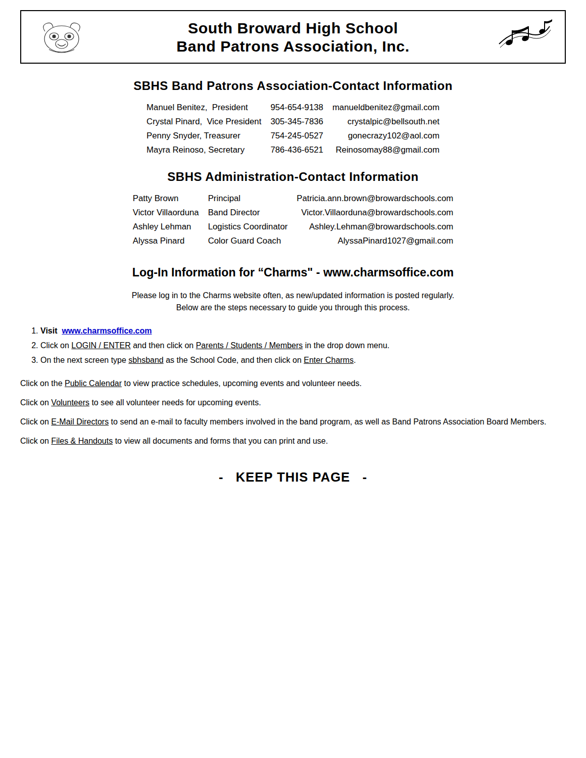South Broward High School
Band Patrons Association, Inc.
SBHS Band Patrons Association-Contact Information
| Manuel Benitez, President | 954-654-9138 | manueldbenitez@gmail.com |
| Crystal Pinard, Vice President | 305-345-7836 | crystalpic@bellsouth.net |
| Penny Snyder, Treasurer | 754-245-0527 | gonecrazy102@aol.com |
| Mayra Reinoso, Secretary | 786-436-6521 | Reinosomay88@gmail.com |
SBHS Administration-Contact Information
| Patty Brown | Principal | Patricia.ann.brown@browardschools.com |
| Victor Villaorduna | Band Director | Victor.Villaorduna@browardschools.com |
| Ashley Lehman | Logistics Coordinator | Ashley.Lehman@browardschools.com |
| Alyssa Pinard | Color Guard Coach | AlyssaPinard1027@gmail.com |
Log-In Information for “Charms" - www.charmsoffice.com
Please log in to the Charms website often, as new/updated information is posted regularly.
Below are the steps necessary to guide you through this process.
Visit www.charmsoffice.com
Click on LOGIN / ENTER and then click on Parents / Students / Members in the drop down menu.
On the next screen type sbhsband as the School Code, and then click on Enter Charms.
Click on the Public Calendar to view practice schedules, upcoming events and volunteer needs.
Click on Volunteers to see all volunteer needs for upcoming events.
Click on E-Mail Directors to send an e-mail to faculty members involved in the band program, as well as Band Patrons Association Board Members.
Click on Files & Handouts to view all documents and forms that you can print and use.
- KEEP THIS PAGE -